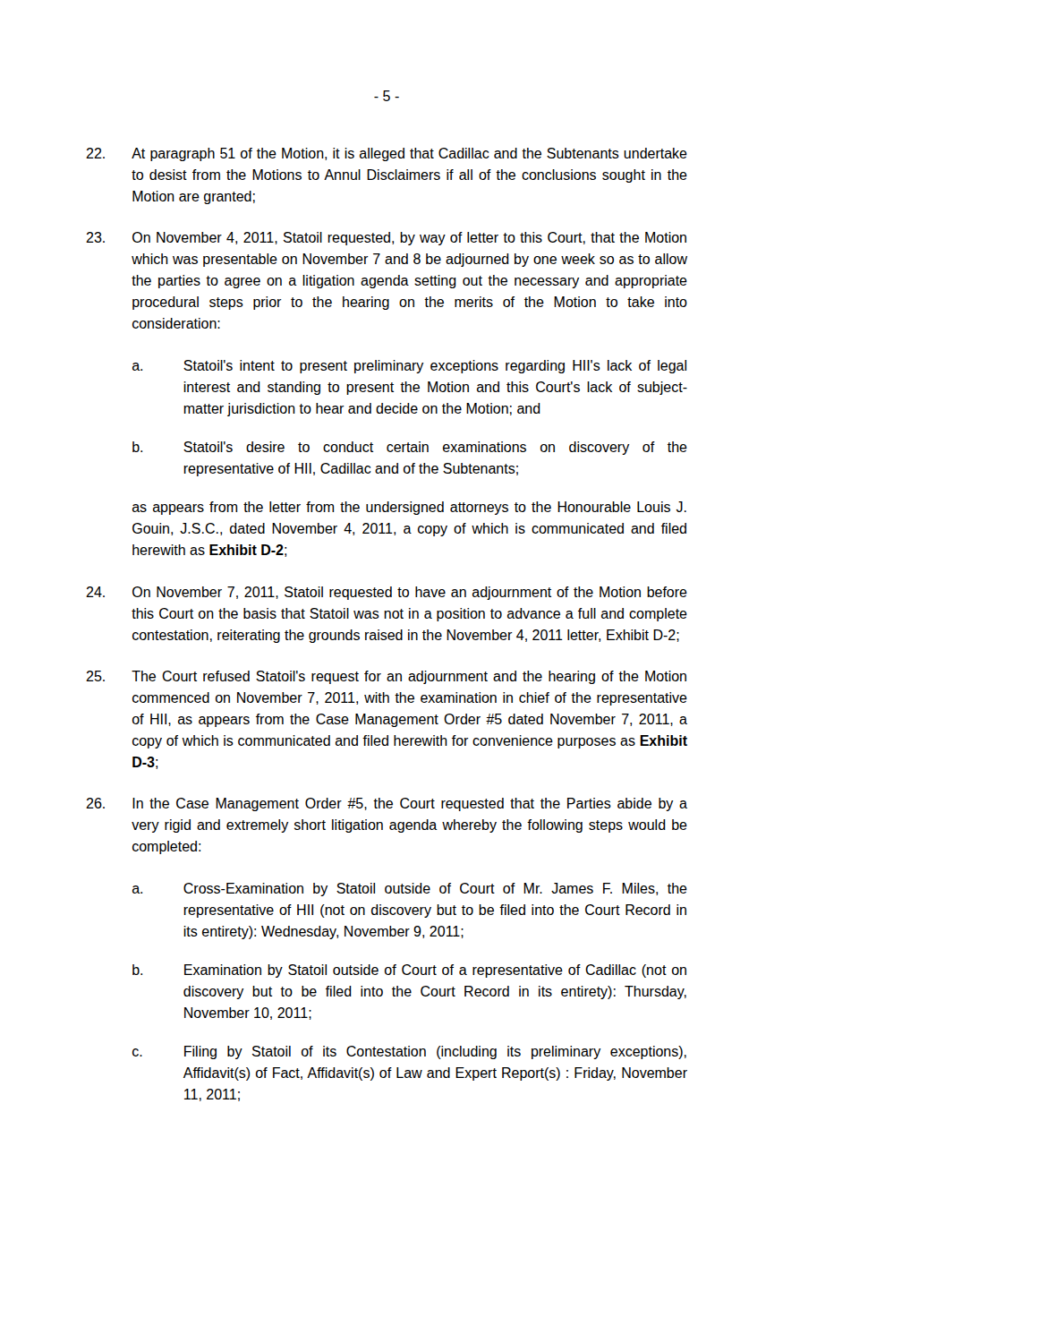- 5 -
22.
At paragraph 51 of the Motion, it is alleged that Cadillac and the Subtenants undertake to desist from the Motions to Annul Disclaimers if all of the conclusions sought in the Motion are granted;
23.
On November 4, 2011, Statoil requested, by way of letter to this Court, that the Motion which was presentable on November 7 and 8 be adjourned by one week so as to allow the parties to agree on a litigation agenda setting out the necessary and appropriate procedural steps prior to the hearing on the merits of the Motion to take into consideration:
a.
Statoil's intent to present preliminary exceptions regarding HII's lack of legal interest and standing to present the Motion and this Court's lack of subject-matter jurisdiction to hear and decide on the Motion; and
b.
Statoil's desire to conduct certain examinations on discovery of the representative of HII, Cadillac and of the Subtenants;
as appears from the letter from the undersigned attorneys to the Honourable Louis J. Gouin, J.S.C., dated November 4, 2011, a copy of which is communicated and filed herewith as Exhibit D-2;
24.
On November 7, 2011, Statoil requested to have an adjournment of the Motion before this Court on the basis that Statoil was not in a position to advance a full and complete contestation, reiterating the grounds raised in the November 4, 2011 letter, Exhibit D-2;
25.
The Court refused Statoil's request for an adjournment and the hearing of the Motion commenced on November 7, 2011, with the examination in chief of the representative of HII, as appears from the Case Management Order #5 dated November 7, 2011, a copy of which is communicated and filed herewith for convenience purposes as Exhibit D-3;
26.
In the Case Management Order #5, the Court requested that the Parties abide by a very rigid and extremely short litigation agenda whereby the following steps would be completed:
a.
Cross-Examination by Statoil outside of Court of Mr. James F. Miles, the representative of HII (not on discovery but to be filed into the Court Record in its entirety): Wednesday, November 9, 2011;
b.
Examination by Statoil outside of Court of a representative of Cadillac (not on discovery but to be filed into the Court Record in its entirety): Thursday, November 10, 2011;
c.
Filing by Statoil of its Contestation (including its preliminary exceptions), Affidavit(s) of Fact, Affidavit(s) of Law and Expert Report(s) : Friday, November 11, 2011;